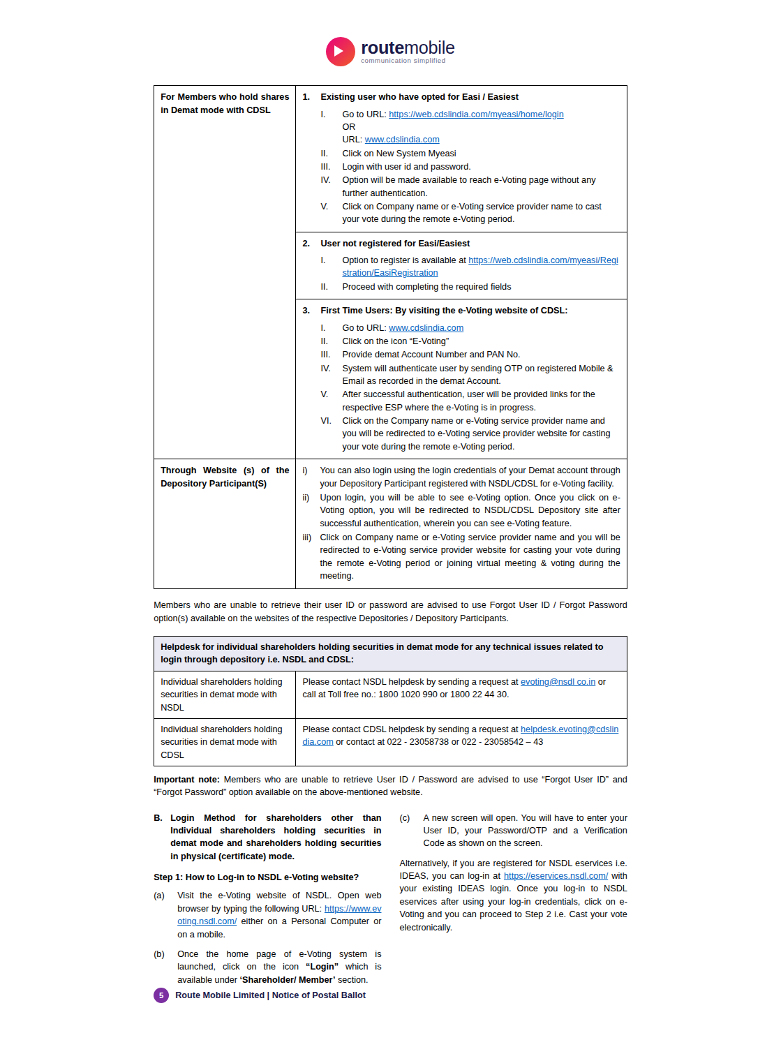routemobile
communication simplified
| For Members who hold shares in Demat mode with CDSL | 1. Existing user who have opted for Easi / Easiest I. Go to URL: https://web.cdslindia.com/myeasi/home/login OR URL: www.cdslindia.com II. Click on New System Myeasi III. Login with user id and password. IV. Option will be made available to reach e-Voting page without any further authentication. V. Click on Company name or e-Voting service provider name to cast your vote during the remote e-Voting period. |
| 2. User not registered for Easi/Easiest I. Option to register is available at https://web.cdslindia.com/myeasi/Registration/EasiRegistration II. Proceed with completing the required fields |
| 3. First Time Users: By visiting the e-Voting website of CDSL: I. Go to URL: www.cdslindia.com II. Click on the icon “E-Voting” III. Provide demat Account Number and PAN No. IV. System will authenticate user by sending OTP on registered Mobile & Email as recorded in the demat Account. V. After successful authentication, user will be provided links for the respective ESP where the e-Voting is in progress. VI. Click on the Company name or e-Voting service provider name and you will be redirected to e-Voting service provider website for casting your vote during the remote e-Voting period. |
| Through Website (s) of the Depository Participant(S) | i) You can also login using the login credentials of your Demat account through your Depository Participant registered with NSDL/CDSL for e-Voting facility. ii) Upon login, you will be able to see e-Voting option. Once you click on e-Voting option, you will be redirected to NSDL/CDSL Depository site after successful authentication, wherein you can see e-Voting feature. iii) Click on Company name or e-Voting service provider name and you will be redirected to e-Voting service provider website for casting your vote during the remote e-Voting period or joining virtual meeting & voting during the meeting. |
Members who are unable to retrieve their user ID or password are advised to use Forgot User ID / Forgot Password option(s) available on the websites of the respective Depositories / Depository Participants.
| Helpdesk for individual shareholders holding securities in demat mode for any technical issues related to login through depository i.e. NSDL and CDSL: |
| Individual shareholders holding securities in demat mode with NSDL | Please contact NSDL helpdesk by sending a request at evoting@nsdl co.in or call at Toll free no.: 1800 1020 990 or 1800 22 44 30. |
| Individual shareholders holding securities in demat mode with CDSL | Please contact CDSL helpdesk by sending a request at helpdesk.evoting@cdslindia.com or contact at 022 - 23058738 or 022 - 23058542 – 43 |
Important note: Members who are unable to retrieve User ID / Password are advised to use “Forgot User ID” and “Forgot Password” option available on the above-mentioned website.
B.
Login Method for shareholders other than Individual shareholders holding securities in demat mode and shareholders holding securities in physical (certificate) mode.
Step 1: How to Log-in to NSDL e-Voting website?
(a)
Visit the e-Voting website of NSDL. Open web browser by typing the following URL: https://www.evoting.nsdl.com/ either on a Personal Computer or on a mobile.
(b)
Once the home page of e-Voting system is launched, click on the icon “Login” which is available under ‘Shareholder/ Member’ section.
(c)
A new screen will open. You will have to enter your User ID, your Password/OTP and a Verification Code as shown on the screen.
Alternatively, if you are registered for NSDL eservices i.e. IDEAS, you can log-in at https://eservices.nsdl.com/ with your existing IDEAS login. Once you log-in to NSDL eservices after using your log-in credentials, click on e-Voting and you can proceed to Step 2 i.e. Cast your vote electronically.
5
Route Mobile Limited | Notice of Postal Ballot